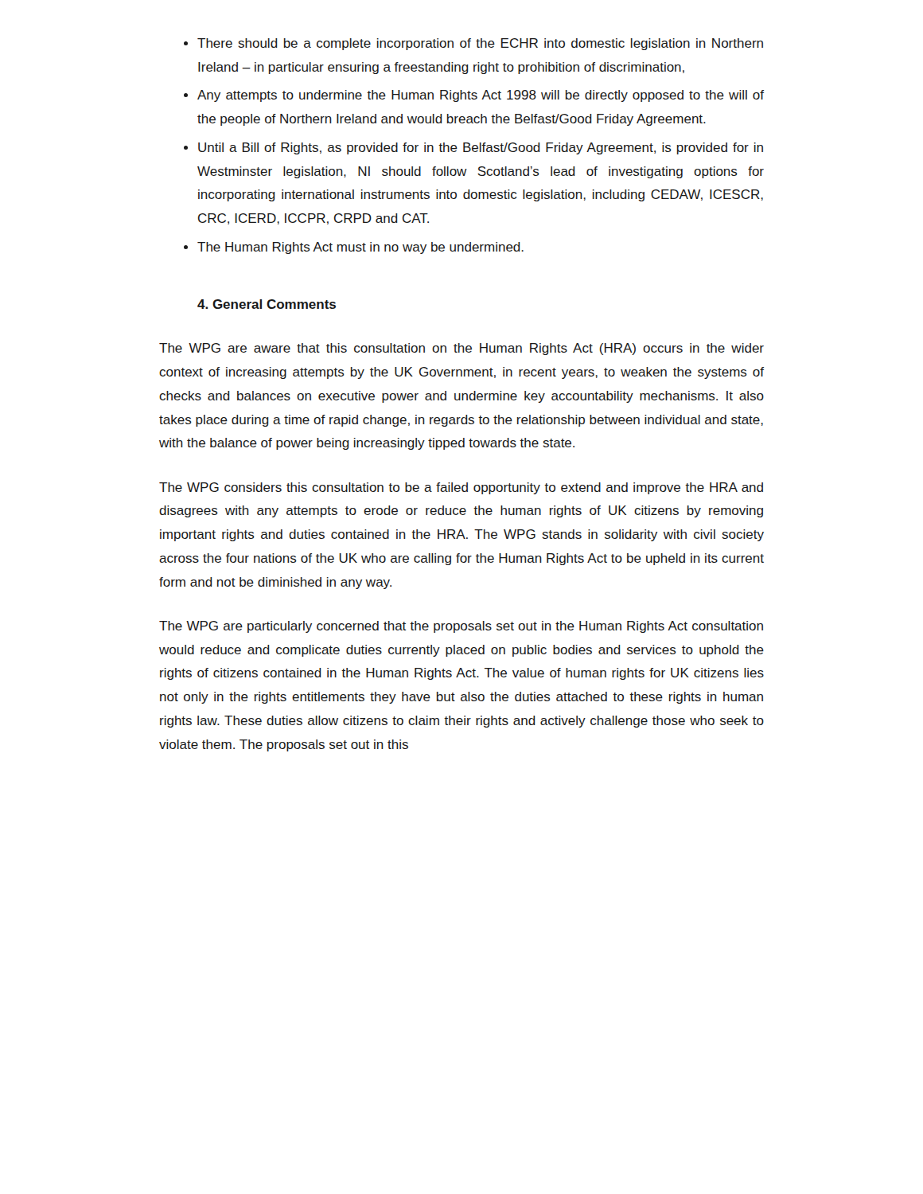There should be a complete incorporation of the ECHR into domestic legislation in Northern Ireland – in particular ensuring a freestanding right to prohibition of discrimination,
Any attempts to undermine the Human Rights Act 1998 will be directly opposed to the will of the people of Northern Ireland and would breach the Belfast/Good Friday Agreement.
Until a Bill of Rights, as provided for in the Belfast/Good Friday Agreement, is provided for in Westminster legislation, NI should follow Scotland’s lead of investigating options for incorporating international instruments into domestic legislation, including CEDAW, ICESCR, CRC, ICERD, ICCPR, CRPD and CAT.
The Human Rights Act must in no way be undermined.
4. General Comments
The WPG are aware that this consultation on the Human Rights Act (HRA) occurs in the wider context of increasing attempts by the UK Government, in recent years, to weaken the systems of checks and balances on executive power and undermine key accountability mechanisms. It also takes place during a time of rapid change, in regards to the relationship between individual and state, with the balance of power being increasingly tipped towards the state.
The WPG considers this consultation to be a failed opportunity to extend and improve the HRA and disagrees with any attempts to erode or reduce the human rights of UK citizens by removing important rights and duties contained in the HRA. The WPG stands in solidarity with civil society across the four nations of the UK who are calling for the Human Rights Act to be upheld in its current form and not be diminished in any way.
The WPG are particularly concerned that the proposals set out in the Human Rights Act consultation would reduce and complicate duties currently placed on public bodies and services to uphold the rights of citizens contained in the Human Rights Act. The value of human rights for UK citizens lies not only in the rights entitlements they have but also the duties attached to these rights in human rights law. These duties allow citizens to claim their rights and actively challenge those who seek to violate them. The proposals set out in this